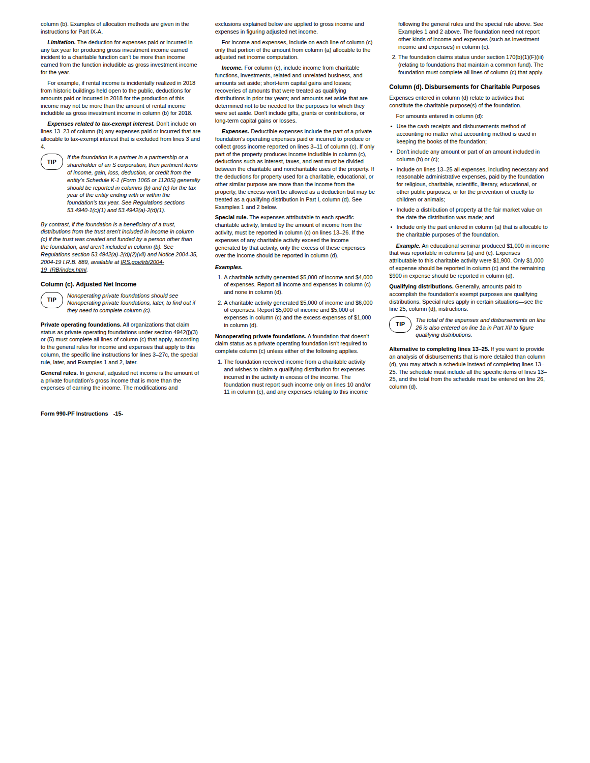column (b). Examples of allocation methods are given in the instructions for Part IX-A.
Limitation. The deduction for expenses paid or incurred in any tax year for producing gross investment income earned incident to a charitable function can't be more than income earned from the function includible as gross investment income for the year.
For example, if rental income is incidentally realized in 2018 from historic buildings held open to the public, deductions for amounts paid or incurred in 2018 for the production of this income may not be more than the amount of rental income includible as gross investment income in column (b) for 2018.
Expenses related to tax-exempt interest. Don't include on lines 13–23 of column (b) any expenses paid or incurred that are allocable to tax-exempt interest that is excluded from lines 3 and 4.
TIP
If the foundation is a partner in a partnership or a shareholder of an S corporation, then pertinent items of income, gain, loss, deduction, or credit from the entity's Schedule K-1 (Form 1065 or 1120S) generally should be reported in columns (b) and (c) for the tax year of the entity ending with or within the foundation's tax year. See Regulations sections 53.4940-1(c)(1) and 53.4942(a)-2(d)(1).
By contrast, if the foundation is a beneficiary of a trust, distributions from the trust aren't included in income in column (c) if the trust was created and funded by a person other than the foundation, and aren't included in column (b). See Regulations section 53.4942(a)-2(d)(2)(vii) and Notice 2004-35, 2004-19 I.R.B. 889, available at IRS.gov/irb/2004-19_IRB/index.html.
Column (c). Adjusted Net Income
TIP
Nonoperating private foundations should see Nonoperating private foundations, later, to find out if they need to complete column (c).
Private operating foundations. All organizations that claim status as private operating foundations under section 4942(j)(3) or (5) must complete all lines of column (c) that apply, according to the general rules for income and expenses that apply to this column, the specific line instructions for lines 3–27c, the special rule, later, and Examples 1 and 2, later.
General rules. In general, adjusted net income is the amount of a private foundation's gross income that is more than the expenses of earning the income. The modifications and exclusions explained below are applied to gross income and expenses in figuring adjusted net income.
For income and expenses, include on each line of column (c) only that portion of the amount from column (a) allocable to the adjusted net income computation.
Income. For column (c), include income from charitable functions, investments, related and unrelated business, and amounts set aside; short-term capital gains and losses; recoveries of amounts that were treated as qualifying distributions in prior tax years; and amounts set aside that are determined not to be needed for the purposes for which they were set aside. Don't include gifts, grants or contributions, or long-term capital gains or losses.
Expenses. Deductible expenses include the part of a private foundation's operating expenses paid or incurred to produce or collect gross income reported on lines 3–11 of column (c). If only part of the property produces income includible in column (c), deductions such as interest, taxes, and rent must be divided between the charitable and noncharitable uses of the property. If the deductions for property used for a charitable, educational, or other similar purpose are more than the income from the property, the excess won't be allowed as a deduction but may be treated as a qualifying distribution in Part I, column (d). See Examples 1 and 2 below.
Special rule. The expenses attributable to each specific charitable activity, limited by the amount of income from the activity, must be reported in column (c) on lines 13–26. If the expenses of any charitable activity exceed the income generated by that activity, only the excess of these expenses over the income should be reported in column (d).
Examples.
A charitable activity generated $5,000 of income and $4,000 of expenses. Report all income and expenses in column (c) and none in column (d).
A charitable activity generated $5,000 of income and $6,000 of expenses. Report $5,000 of income and $5,000 of expenses in column (c) and the excess expenses of $1,000 in column (d).
Nonoperating private foundations. A foundation that doesn't claim status as a private operating foundation isn't required to complete column (c) unless either of the following applies.
The foundation received income from a charitable activity and wishes to claim a qualifying distribution for expenses incurred in the activity in excess of the income. The foundation must report such income only on lines 10 and/or 11 in column (c), and any expenses relating to this income following the general rules and the special rule above. See Examples 1 and 2 above. The foundation need not report other kinds of income and expenses (such as investment income and expenses) in column (c).
The foundation claims status under section 170(b)(1)(F)(iii) (relating to foundations that maintain a common fund). The foundation must complete all lines of column (c) that apply.
Column (d). Disbursements for Charitable Purposes
Expenses entered in column (d) relate to activities that constitute the charitable purpose(s) of the foundation.
For amounts entered in column (d):
Use the cash receipts and disbursements method of accounting no matter what accounting method is used in keeping the books of the foundation;
Don't include any amount or part of an amount included in column (b) or (c);
Include on lines 13–25 all expenses, including necessary and reasonable administrative expenses, paid by the foundation for religious, charitable, scientific, literary, educational, or other public purposes, or for the prevention of cruelty to children or animals;
Include a distribution of property at the fair market value on the date the distribution was made; and
Include only the part entered in column (a) that is allocable to the charitable purposes of the foundation.
Example. An educational seminar produced $1,000 in income that was reportable in columns (a) and (c). Expenses attributable to this charitable activity were $1,900. Only $1,000 of expense should be reported in column (c) and the remaining $900 in expense should be reported in column (d).
Qualifying distributions. Generally, amounts paid to accomplish the foundation's exempt purposes are qualifying distributions. Special rules apply in certain situations—see the line 25, column (d), instructions.
TIP
The total of the expenses and disbursements on line 26 is also entered on line 1a in Part XII to figure qualifying distributions.
Alternative to completing lines 13–25. If you want to provide an analysis of disbursements that is more detailed than column (d), you may attach a schedule instead of completing lines 13–25. The schedule must include all the specific items of lines 13–25, and the total from the schedule must be entered on line 26, column (d).
Form 990-PF Instructions -15-